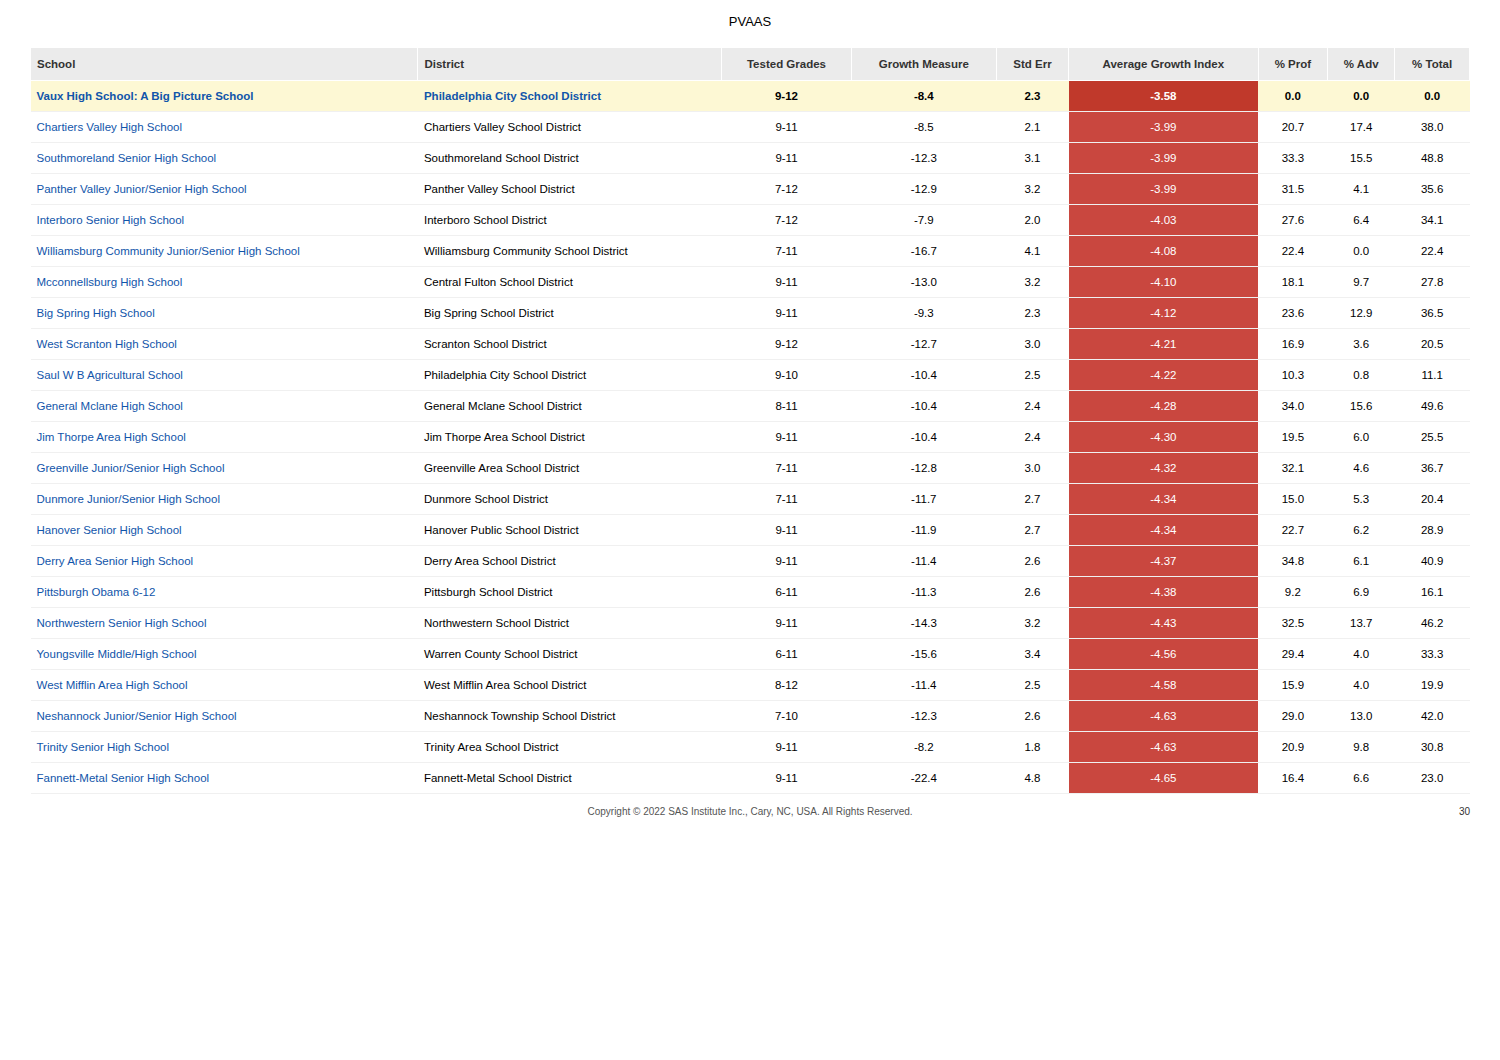PVAAS
| School | District | Tested Grades | Growth Measure | Std Err | Average Growth Index | % Prof | % Adv | % Total |
| --- | --- | --- | --- | --- | --- | --- | --- | --- |
| Vaux High School: A Big Picture School | Philadelphia City School District | 9-12 | -8.4 | 2.3 | -3.58 | 0.0 | 0.0 | 0.0 |
| Chartiers Valley High School | Chartiers Valley School District | 9-11 | -8.5 | 2.1 | -3.99 | 20.7 | 17.4 | 38.0 |
| Southmoreland Senior High School | Southmoreland School District | 9-11 | -12.3 | 3.1 | -3.99 | 33.3 | 15.5 | 48.8 |
| Panther Valley Junior/Senior High School | Panther Valley School District | 7-12 | -12.9 | 3.2 | -3.99 | 31.5 | 4.1 | 35.6 |
| Interboro Senior High School | Interboro School District | 7-12 | -7.9 | 2.0 | -4.03 | 27.6 | 6.4 | 34.1 |
| Williamsburg Community Junior/Senior High School | Williamsburg Community School District | 7-11 | -16.7 | 4.1 | -4.08 | 22.4 | 0.0 | 22.4 |
| Mcconnellsburg High School | Central Fulton School District | 9-11 | -13.0 | 3.2 | -4.10 | 18.1 | 9.7 | 27.8 |
| Big Spring High School | Big Spring School District | 9-11 | -9.3 | 2.3 | -4.12 | 23.6 | 12.9 | 36.5 |
| West Scranton High School | Scranton School District | 9-12 | -12.7 | 3.0 | -4.21 | 16.9 | 3.6 | 20.5 |
| Saul W B Agricultural School | Philadelphia City School District | 9-10 | -10.4 | 2.5 | -4.22 | 10.3 | 0.8 | 11.1 |
| General Mclane High School | General Mclane School District | 8-11 | -10.4 | 2.4 | -4.28 | 34.0 | 15.6 | 49.6 |
| Jim Thorpe Area High School | Jim Thorpe Area School District | 9-11 | -10.4 | 2.4 | -4.30 | 19.5 | 6.0 | 25.5 |
| Greenville Junior/Senior High School | Greenville Area School District | 7-11 | -12.8 | 3.0 | -4.32 | 32.1 | 4.6 | 36.7 |
| Dunmore Junior/Senior High School | Dunmore School District | 7-11 | -11.7 | 2.7 | -4.34 | 15.0 | 5.3 | 20.4 |
| Hanover Senior High School | Hanover Public School District | 9-11 | -11.9 | 2.7 | -4.34 | 22.7 | 6.2 | 28.9 |
| Derry Area Senior High School | Derry Area School District | 9-11 | -11.4 | 2.6 | -4.37 | 34.8 | 6.1 | 40.9 |
| Pittsburgh Obama 6-12 | Pittsburgh School District | 6-11 | -11.3 | 2.6 | -4.38 | 9.2 | 6.9 | 16.1 |
| Northwestern Senior High School | Northwestern School District | 9-11 | -14.3 | 3.2 | -4.43 | 32.5 | 13.7 | 46.2 |
| Youngsville Middle/High School | Warren County School District | 6-11 | -15.6 | 3.4 | -4.56 | 29.4 | 4.0 | 33.3 |
| West Mifflin Area High School | West Mifflin Area School District | 8-12 | -11.4 | 2.5 | -4.58 | 15.9 | 4.0 | 19.9 |
| Neshannock Junior/Senior High School | Neshannock Township School District | 7-10 | -12.3 | 2.6 | -4.63 | 29.0 | 13.0 | 42.0 |
| Trinity Senior High School | Trinity Area School District | 9-11 | -8.2 | 1.8 | -4.63 | 20.9 | 9.8 | 30.8 |
| Fannett-Metal Senior High School | Fannett-Metal School District | 9-11 | -22.4 | 4.8 | -4.65 | 16.4 | 6.6 | 23.0 |
Copyright © 2022 SAS Institute Inc., Cary, NC, USA. All Rights Reserved. 30